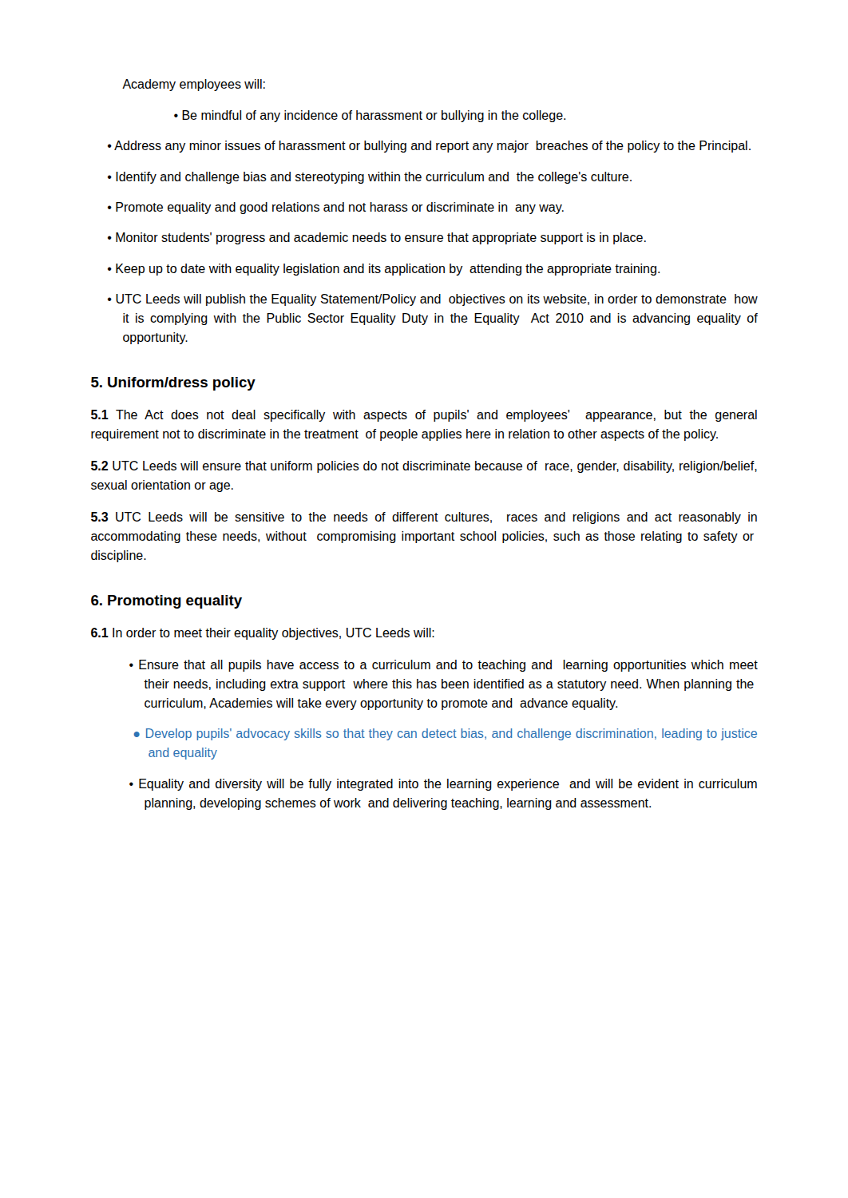Academy employees will:
• Be mindful of any incidence of harassment or bullying in the college.
• Address any minor issues of harassment or bullying and report any major breaches of the policy to the Principal.
• Identify and challenge bias and stereotyping within the curriculum and the college's culture.
• Promote equality and good relations and not harass or discriminate in any way.
• Monitor students' progress and academic needs to ensure that appropriate support is in place.
• Keep up to date with equality legislation and its application by attending the appropriate training.
• UTC Leeds will publish the Equality Statement/Policy and objectives on its website, in order to demonstrate how it is complying with the Public Sector Equality Duty in the Equality Act 2010 and is advancing equality of opportunity.
5. Uniform/dress policy
5.1 The Act does not deal specifically with aspects of pupils' and employees' appearance, but the general requirement not to discriminate in the treatment of people applies here in relation to other aspects of the policy.
5.2 UTC Leeds will ensure that uniform policies do not discriminate because of race, gender, disability, religion/belief, sexual orientation or age.
5.3 UTC Leeds will be sensitive to the needs of different cultures, races and religions and act reasonably in accommodating these needs, without compromising important school policies, such as those relating to safety or discipline.
6. Promoting equality
6.1 In order to meet their equality objectives, UTC Leeds will:
• Ensure that all pupils have access to a curriculum and to teaching and learning opportunities which meet their needs, including extra support where this has been identified as a statutory need. When planning the curriculum, Academies will take every opportunity to promote and advance equality.
● Develop pupils' advocacy skills so that they can detect bias, and challenge discrimination, leading to justice and equality
• Equality and diversity will be fully integrated into the learning experience and will be evident in curriculum planning, developing schemes of work and delivering teaching, learning and assessment.